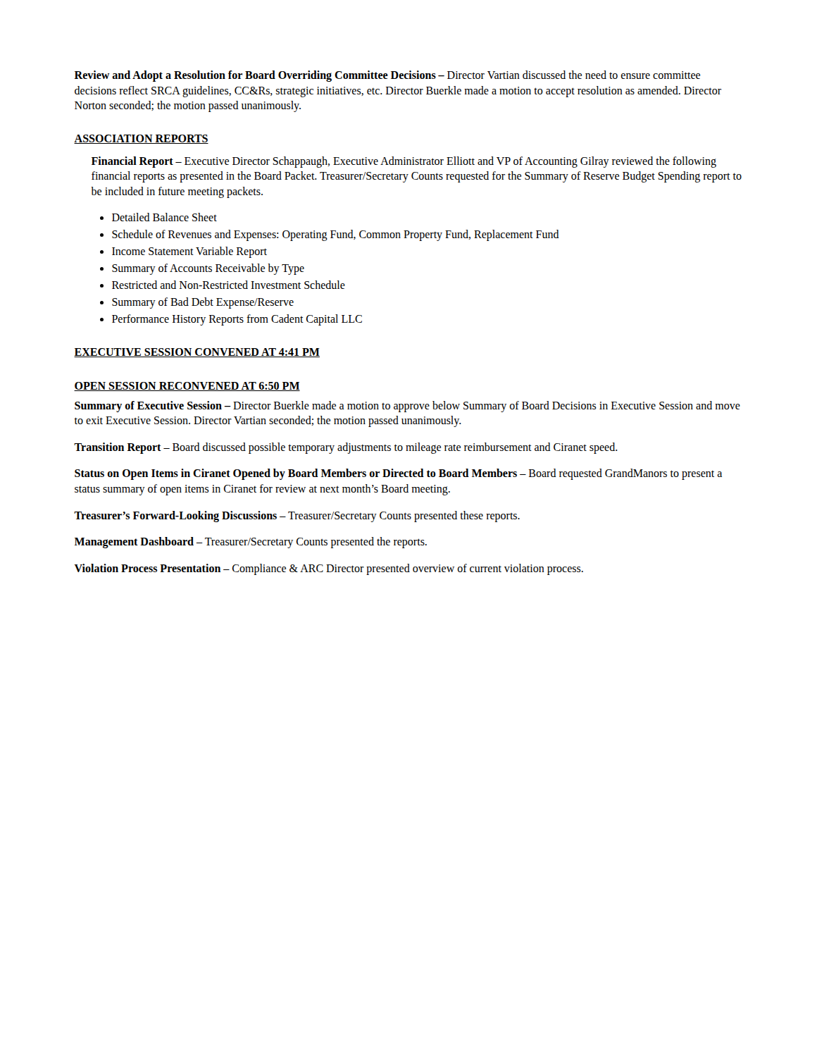Review and Adopt a Resolution for Board Overriding Committee Decisions – Director Vartian discussed the need to ensure committee decisions reflect SRCA guidelines, CC&Rs, strategic initiatives, etc. Director Buerkle made a motion to accept resolution as amended. Director Norton seconded; the motion passed unanimously.
ASSOCIATION REPORTS
Financial Report – Executive Director Schappaugh, Executive Administrator Elliott and VP of Accounting Gilray reviewed the following financial reports as presented in the Board Packet. Treasurer/Secretary Counts requested for the Summary of Reserve Budget Spending report to be included in future meeting packets.
Detailed Balance Sheet
Schedule of Revenues and Expenses: Operating Fund, Common Property Fund, Replacement Fund
Income Statement Variable Report
Summary of Accounts Receivable by Type
Restricted and Non-Restricted Investment Schedule
Summary of Bad Debt Expense/Reserve
Performance History Reports from Cadent Capital LLC
EXECUTIVE SESSION CONVENED AT 4:41 PM
OPEN SESSION RECONVENED AT 6:50 PM
Summary of Executive Session – Director Buerkle made a motion to approve below Summary of Board Decisions in Executive Session and move to exit Executive Session. Director Vartian seconded; the motion passed unanimously.
Transition Report – Board discussed possible temporary adjustments to mileage rate reimbursement and Ciranet speed.
Status on Open Items in Ciranet Opened by Board Members or Directed to Board Members – Board requested GrandManors to present a status summary of open items in Ciranet for review at next month’s Board meeting.
Treasurer’s Forward-Looking Discussions – Treasurer/Secretary Counts presented these reports.
Management Dashboard – Treasurer/Secretary Counts presented the reports.
Violation Process Presentation – Compliance & ARC Director presented overview of current violation process.